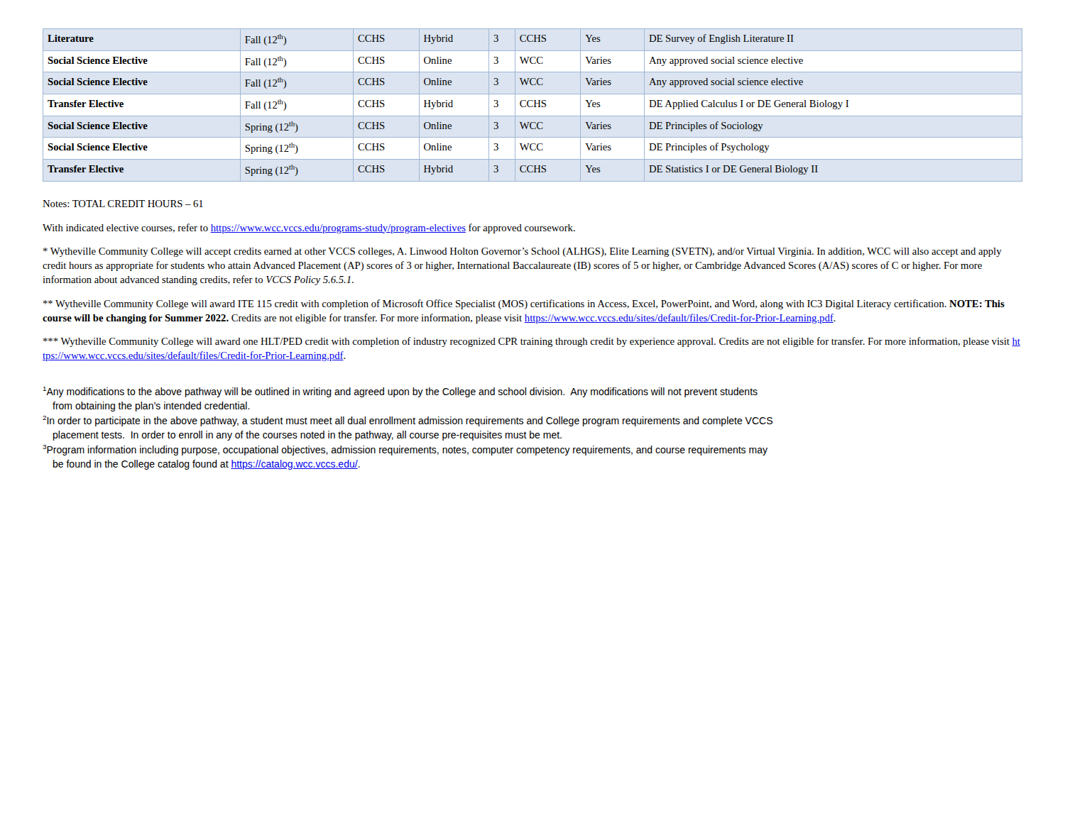| Literature | Fall (12 th ) | CCHS | Hybrid | 3 | CCHS | Yes | DE Survey of English Literature II |
| Social Science Elective | Fall (12 th ) | CCHS | Online | 3 | WCC | Varies | Any approved social science elective |
| Social Science Elective | Fall (12 th ) | CCHS | Online | 3 | WCC | Varies | Any approved social science elective |
| Transfer Elective | Fall (12 th ) | CCHS | Hybrid | 3 | CCHS | Yes | DE Applied Calculus I or DE General Biology I |
| Social Science Elective | Spring (12 th ) | CCHS | Online | 3 | WCC | Varies | DE Principles of Sociology |
| Social Science Elective | Spring (12 th ) | CCHS | Online | 3 | WCC | Varies | DE Principles of Psychology |
| Transfer Elective | Spring (12 th ) | CCHS | Hybrid | 3 | CCHS | Yes | DE Statistics I or DE General Biology II |
Notes: TOTAL CREDIT HOURS – 61
With indicated elective courses, refer to https://www.wcc.vccs.edu/programs-study/program-electives for approved coursework.
* Wytheville Community College will accept credits earned at other VCCS colleges, A. Linwood Holton Governor’s School (ALHGS), Elite Learning (SVETN), and/or Virtual Virginia. In addition, WCC will also accept and apply credit hours as appropriate for students who attain Advanced Placement (AP) scores of 3 or higher, International Baccalaureate (IB) scores of 5 or higher, or Cambridge Advanced Scores (A/AS) scores of C or higher. For more information about advanced standing credits, refer to VCCS Policy 5.6.5.1.
** Wytheville Community College will award ITE 115 credit with completion of Microsoft Office Specialist (MOS) certifications in Access, Excel, PowerPoint, and Word, along with IC3 Digital Literacy certification. NOTE: This course will be changing for Summer 2022. Credits are not eligible for transfer. For more information, please visit https://www.wcc.vccs.edu/sites/default/files/Credit-for-Prior-Learning.pdf.
*** Wytheville Community College will award one HLT/PED credit with completion of industry recognized CPR training through credit by experience approval. Credits are not eligible for transfer. For more information, please visit https://www.wcc.vccs.edu/sites/default/files/Credit-for-Prior-Learning.pdf.
1Any modifications to the above pathway will be outlined in writing and agreed upon by the College and school division. Any modifications will not prevent students
from obtaining the plan’s intended credential.
2In order to participate in the above pathway, a student must meet all dual enrollment admission requirements and College program requirements and complete VCCS
placement tests. In order to enroll in any of the courses noted in the pathway, all course pre-requisites must be met.
3Program information including purpose, occupational objectives, admission requirements, notes, computer competency requirements, and course requirements may
be found in the College catalog found at https://catalog.wcc.vccs.edu/.